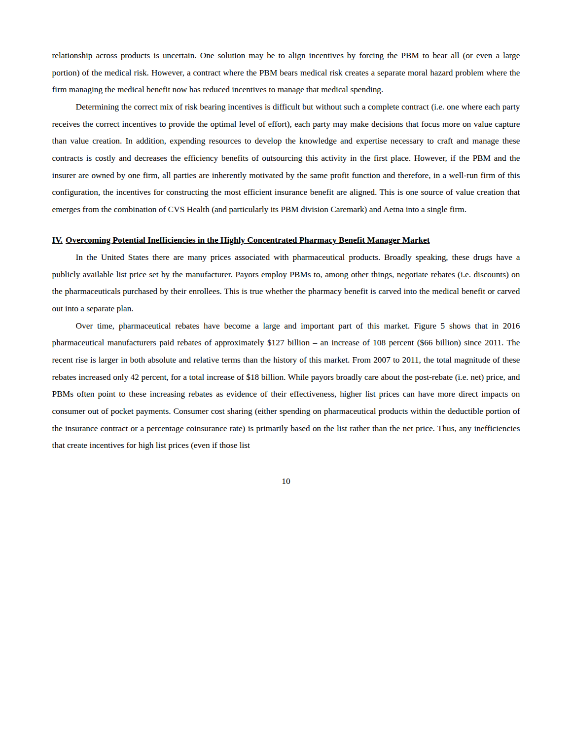relationship across products is uncertain. One solution may be to align incentives by forcing the PBM to bear all (or even a large portion) of the medical risk. However, a contract where the PBM bears medical risk creates a separate moral hazard problem where the firm managing the medical benefit now has reduced incentives to manage that medical spending.
Determining the correct mix of risk bearing incentives is difficult but without such a complete contract (i.e. one where each party receives the correct incentives to provide the optimal level of effort), each party may make decisions that focus more on value capture than value creation. In addition, expending resources to develop the knowledge and expertise necessary to craft and manage these contracts is costly and decreases the efficiency benefits of outsourcing this activity in the first place. However, if the PBM and the insurer are owned by one firm, all parties are inherently motivated by the same profit function and therefore, in a well-run firm of this configuration, the incentives for constructing the most efficient insurance benefit are aligned. This is one source of value creation that emerges from the combination of CVS Health (and particularly its PBM division Caremark) and Aetna into a single firm.
IV. Overcoming Potential Inefficiencies in the Highly Concentrated Pharmacy Benefit Manager Market
In the United States there are many prices associated with pharmaceutical products. Broadly speaking, these drugs have a publicly available list price set by the manufacturer. Payors employ PBMs to, among other things, negotiate rebates (i.e. discounts) on the pharmaceuticals purchased by their enrollees. This is true whether the pharmacy benefit is carved into the medical benefit or carved out into a separate plan.
Over time, pharmaceutical rebates have become a large and important part of this market. Figure 5 shows that in 2016 pharmaceutical manufacturers paid rebates of approximately $127 billion – an increase of 108 percent ($66 billion) since 2011. The recent rise is larger in both absolute and relative terms than the history of this market. From 2007 to 2011, the total magnitude of these rebates increased only 42 percent, for a total increase of $18 billion. While payors broadly care about the post-rebate (i.e. net) price, and PBMs often point to these increasing rebates as evidence of their effectiveness, higher list prices can have more direct impacts on consumer out of pocket payments. Consumer cost sharing (either spending on pharmaceutical products within the deductible portion of the insurance contract or a percentage coinsurance rate) is primarily based on the list rather than the net price. Thus, any inefficiencies that create incentives for high list prices (even if those list
10